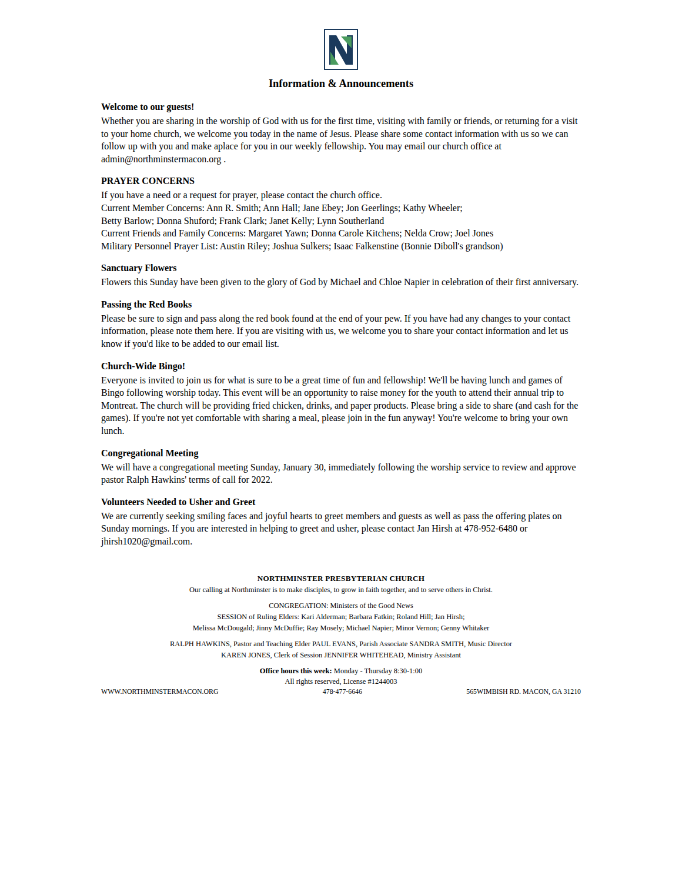Information & Announcements
Welcome to our guests!
Whether you are sharing in the worship of God with us for the first time, visiting with family or friends, or returning for a visit to your home church, we welcome you today in the name of Jesus. Please share some contact information with us so we can follow up with you and make aplace for you in our weekly fellowship. You may email our church office at admin@northminstermacon.org .
PRAYER CONCERNS
If you have a need or a request for prayer, please contact the church office.
Current Member Concerns: Ann R. Smith; Ann Hall; Jane Ebey; Jon Geerlings; Kathy Wheeler;
Betty Barlow; Donna Shuford; Frank Clark; Janet Kelly; Lynn Southerland
Current Friends and Family Concerns: Margaret Yawn; Donna Carole Kitchens; Nelda Crow; Joel Jones
Military Personnel Prayer List: Austin Riley; Joshua Sulkers; Isaac Falkenstine (Bonnie Diboll's grandson)
Sanctuary Flowers
Flowers this Sunday have been given to the glory of God by Michael and Chloe Napier in celebration of their first anniversary.
Passing the Red Books
Please be sure to sign and pass along the red book found at the end of your pew. If you have had any changes to your contact information, please note them here. If you are visiting with us, we welcome you to share your contact information and let us know if you'd like to be added to our email list.
Church-Wide Bingo!
Everyone is invited to join us for what is sure to be a great time of fun and fellowship! We'll be having lunch and games of Bingo following worship today. This event will be an opportunity to raise money for the youth to attend their annual trip to Montreat. The church will be providing fried chicken, drinks, and paper products. Please bring a side to share (and cash for the games). If you're not yet comfortable with sharing a meal, please join in the fun anyway! You're welcome to bring your own lunch.
Congregational Meeting
We will have a congregational meeting Sunday, January 30, immediately following the worship service to review and approve pastor Ralph Hawkins' terms of call for 2022.
Volunteers Needed to Usher and Greet
We are currently seeking smiling faces and joyful hearts to greet members and guests as well as pass the offering plates on Sunday mornings. If you are interested in helping to greet and usher, please contact Jan Hirsh at 478-952-6480 or jhirsh1020@gmail.com.
NORTHMINSTER PRESBYTERIAN CHURCH
Our calling at Northminster is to make disciples, to grow in faith together, and to serve others in Christ.
CONGREGATION: Ministers of the Good News
SESSION of Ruling Elders: Kari Alderman; Barbara Fatkin; Roland Hill; Jan Hirsh;
Melissa McDougald; Jinny McDuffie; Ray Mosely; Michael Napier; Minor Vernon; Genny Whitaker
RALPH HAWKINS, Pastor and Teaching Elder PAUL EVANS, Parish Associate SANDRA SMITH, Music Director
KAREN JONES, Clerk of Session JENNIFER WHITEHEAD, Ministry Assistant
Office hours this week: Monday - Thursday 8:30-1:00
All rights reserved, License #1244003
WWW.NORTHMINSTERMACON.ORG 478-477-6646 565WIMBISH RD. MACON, GA 31210